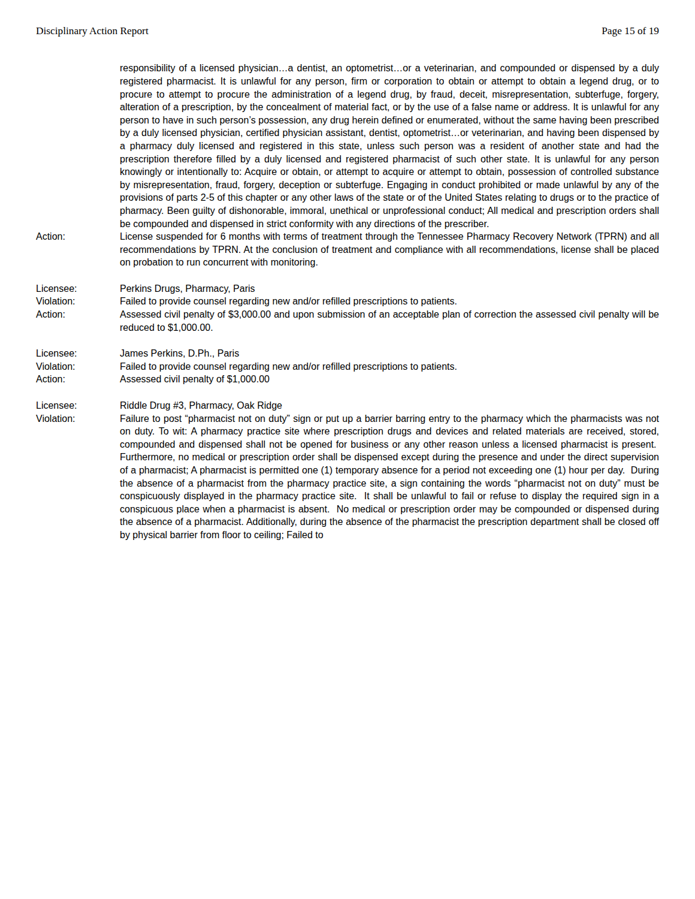Disciplinary Action Report Page 15 of 19
responsibility of a licensed physician…a dentist, an optometrist…or a veterinarian, and compounded or dispensed by a duly registered pharmacist. It is unlawful for any person, firm or corporation to obtain or attempt to obtain a legend drug, or to procure to attempt to procure the administration of a legend drug, by fraud, deceit, misrepresentation, subterfuge, forgery, alteration of a prescription, by the concealment of material fact, or by the use of a false name or address. It is unlawful for any person to have in such person’s possession, any drug herein defined or enumerated, without the same having been prescribed by a duly licensed physician, certified physician assistant, dentist, optometrist…or veterinarian, and having been dispensed by a pharmacy duly licensed and registered in this state, unless such person was a resident of another state and had the prescription therefore filled by a duly licensed and registered pharmacist of such other state. It is unlawful for any person knowingly or intentionally to: Acquire or obtain, or attempt to acquire or attempt to obtain, possession of controlled substance by misrepresentation, fraud, forgery, deception or subterfuge. Engaging in conduct prohibited or made unlawful by any of the provisions of parts 2-5 of this chapter or any other laws of the state or of the United States relating to drugs or to the practice of pharmacy. Been guilty of dishonorable, immoral, unethical or unprofessional conduct; All medical and prescription orders shall be compounded and dispensed in strict conformity with any directions of the prescriber.
Action:
License suspended for 6 months with terms of treatment through the Tennessee Pharmacy Recovery Network (TPRN) and all recommendations by TPRN. At the conclusion of treatment and compliance with all recommendations, license shall be placed on probation to run concurrent with monitoring.
Licensee:
Perkins Drugs, Pharmacy, Paris
Violation:
Failed to provide counsel regarding new and/or refilled prescriptions to patients.
Action:
Assessed civil penalty of $3,000.00 and upon submission of an acceptable plan of correction the assessed civil penalty will be reduced to $1,000.00.
Licensee:
James Perkins, D.Ph., Paris
Violation:
Failed to provide counsel regarding new and/or refilled prescriptions to patients.
Action:
Assessed civil penalty of $1,000.00
Licensee:
Riddle Drug #3, Pharmacy, Oak Ridge
Violation:
Failure to post “pharmacist not on duty” sign or put up a barrier barring entry to the pharmacy which the pharmacists was not on duty. To wit: A pharmacy practice site where prescription drugs and devices and related materials are received, stored, compounded and dispensed shall not be opened for business or any other reason unless a licensed pharmacist is present. Furthermore, no medical or prescription order shall be dispensed except during the presence and under the direct supervision of a pharmacist; A pharmacist is permitted one (1) temporary absence for a period not exceeding one (1) hour per day. During the absence of a pharmacist from the pharmacy practice site, a sign containing the words “pharmacist not on duty” must be conspicuously displayed in the pharmacy practice site. It shall be unlawful to fail or refuse to display the required sign in a conspicuous place when a pharmacist is absent. No medical or prescription order may be compounded or dispensed during the absence of a pharmacist. Additionally, during the absence of the pharmacist the prescription department shall be closed off by physical barrier from floor to ceiling; Failed to